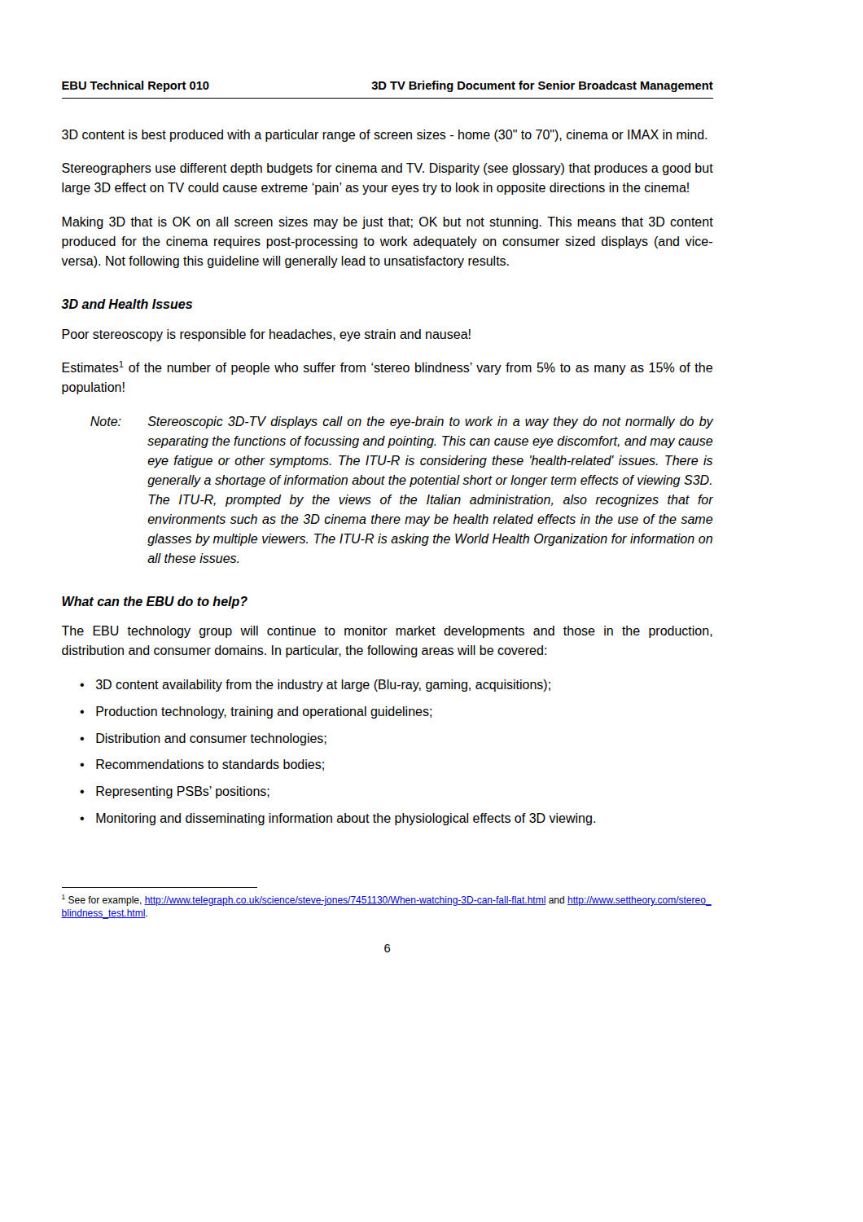EBU Technical Report 010
3D TV Briefing Document for Senior Broadcast Management
3D content is best produced with a particular range of screen sizes - home (30" to 70"), cinema or IMAX in mind.
Stereographers use different depth budgets for cinema and TV. Disparity (see glossary) that produces a good but large 3D effect on TV could cause extreme ‘pain’ as your eyes try to look in opposite directions in the cinema!
Making 3D that is OK on all screen sizes may be just that; OK but not stunning. This means that 3D content produced for the cinema requires post-processing to work adequately on consumer sized displays (and vice-versa). Not following this guideline will generally lead to unsatisfactory results.
3D and Health Issues
Poor stereoscopy is responsible for headaches, eye strain and nausea!
Estimates1 of the number of people who suffer from ‘stereo blindness’ vary from 5% to as many as 15% of the population!
Note:
Stereoscopic 3D-TV displays call on the eye-brain to work in a way they do not normally do by separating the functions of focussing and pointing. This can cause eye discomfort, and may cause eye fatigue or other symptoms. The ITU-R is considering these 'health-related' issues. There is generally a shortage of information about the potential short or longer term effects of viewing S3D. The ITU-R, prompted by the views of the Italian administration, also recognizes that for environments such as the 3D cinema there may be health related effects in the use of the same glasses by multiple viewers. The ITU-R is asking the World Health Organization for information on all these issues.
What can the EBU do to help?
The EBU technology group will continue to monitor market developments and those in the production, distribution and consumer domains. In particular, the following areas will be covered:
3D content availability from the industry at large (Blu-ray, gaming, acquisitions);
Production technology, training and operational guidelines;
Distribution and consumer technologies;
Recommendations to standards bodies;
Representing PSBs’ positions;
Monitoring and disseminating information about the physiological effects of 3D viewing.
1 See for example, http://www.telegraph.co.uk/science/steve-jones/7451130/When-watching-3D-can-fall-flat.html and http://www.settheory.com/stereo_blindness_test.html.
6